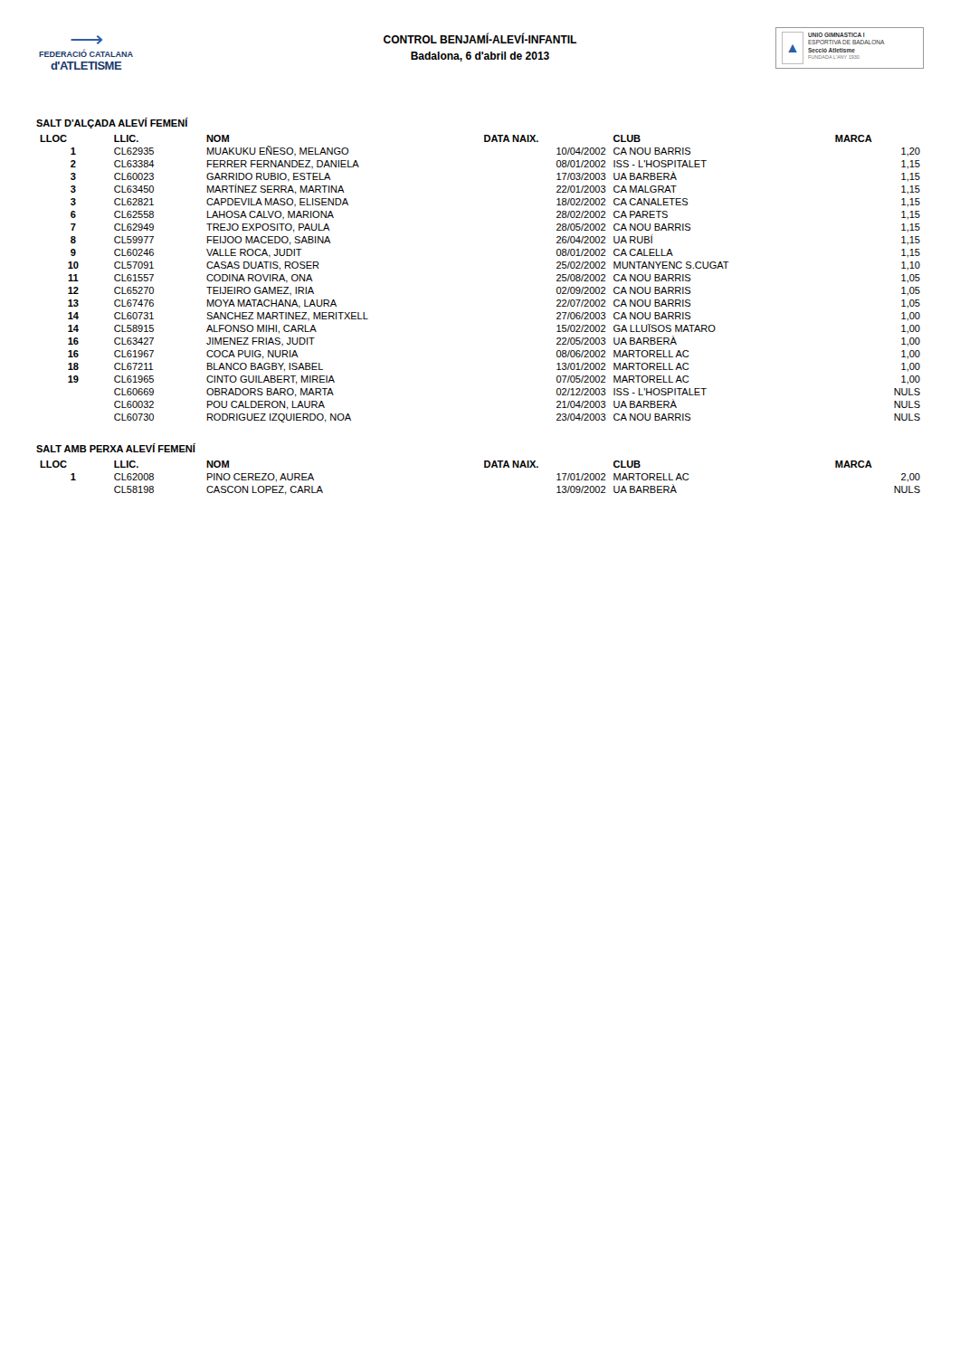⟶
FEDERACIÓ CATALANA
d'ATLETISME
CONTROL BENJAMÍ-ALEVÍ-INFANTIL
Badalona, 6 d'abril de 2013
▲
UNIÓ GIMNÀSTICA I
ESPORTIVA DE BADALONA
Secció Atletisme
FUNDADA L'ANY 1930
SALT D'ALÇADA ALEVÍ FEMENÍ
| LLOC | LLIC. | NOM | DATA NAIX. | CLUB | MARCA |
| --- | --- | --- | --- | --- | --- |
| 1 | CL62935 | MUAKUKU EÑESO, MELANGO | 10/04/2002 | CA NOU BARRIS | 1,20 |
| 2 | CL63384 | FERRER FERNANDEZ, DANIELA | 08/01/2002 | ISS - L'HOSPITALET | 1,15 |
| 3 | CL60023 | GARRIDO RUBIO, ESTELA | 17/03/2003 | UA BARBERÀ | 1,15 |
| 3 | CL63450 | MARTÍNEZ SERRA, MARTINA | 22/01/2003 | CA MALGRAT | 1,15 |
| 3 | CL62821 | CAPDEVILA MASO, ELISENDA | 18/02/2002 | CA CANALETES | 1,15 |
| 6 | CL62558 | LAHOSA CALVO, MARIONA | 28/02/2002 | CA PARETS | 1,15 |
| 7 | CL62949 | TREJO EXPOSITO, PAULA | 28/05/2002 | CA NOU BARRIS | 1,15 |
| 8 | CL59977 | FEIJOO MACEDO, SABINA | 26/04/2002 | UA RUBÍ | 1,15 |
| 9 | CL60246 | VALLE ROCA, JUDIT | 08/01/2002 | CA CALELLA | 1,15 |
| 10 | CL57091 | CASAS DUATIS, ROSER | 25/02/2002 | MUNTANYENC S.CUGAT | 1,10 |
| 11 | CL61557 | CODINA ROVIRA, ONA | 25/08/2002 | CA NOU BARRIS | 1,05 |
| 12 | CL65270 | TEIJEIRO GAMEZ, IRIA | 02/09/2002 | CA NOU BARRIS | 1,05 |
| 13 | CL67476 | MOYA MATACHANA, LAURA | 22/07/2002 | CA NOU BARRIS | 1,05 |
| 14 | CL60731 | SANCHEZ MARTINEZ, MERITXELL | 27/06/2003 | CA NOU BARRIS | 1,00 |
| 14 | CL58915 | ALFONSO MIHI, CARLA | 15/02/2002 | GA LLUÏSOS MATARO | 1,00 |
| 16 | CL63427 | JIMENEZ FRIAS, JUDIT | 22/05/2003 | UA BARBERÀ | 1,00 |
| 16 | CL61967 | COCA PUIG, NURIA | 08/06/2002 | MARTORELL AC | 1,00 |
| 18 | CL67211 | BLANCO BAGBY, ISABEL | 13/01/2002 | MARTORELL AC | 1,00 |
| 19 | CL61965 | CINTO GUILABERT, MIREIA | 07/05/2002 | MARTORELL AC | 1,00 |
| | CL60669 | OBRADORS BARO, MARTA | 02/12/2003 | ISS - L'HOSPITALET | NULS |
| | CL60032 | POU CALDERON, LAURA | 21/04/2003 | UA BARBERÀ | NULS |
| | CL60730 | RODRIGUEZ IZQUIERDO, NOA | 23/04/2003 | CA NOU BARRIS | NULS |
SALT AMB PERXA ALEVÍ FEMENÍ
| LLOC | LLIC. | NOM | DATA NAIX. | CLUB | MARCA |
| --- | --- | --- | --- | --- | --- |
| 1 | CL62008 | PINO CEREZO, AUREA | 17/01/2002 | MARTORELL AC | 2,00 |
| | CL58198 | CASCON LOPEZ, CARLA | 13/09/2002 | UA BARBERÀ | NULS |